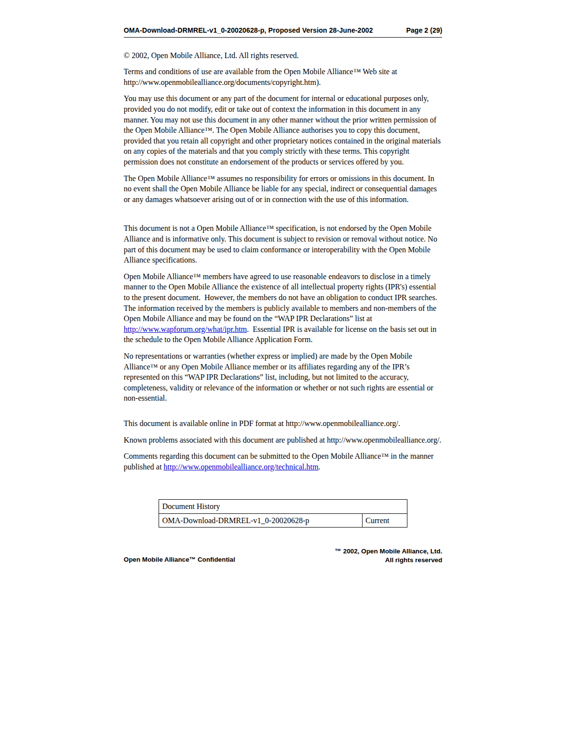OMA-Download-DRMREL-v1_0-20020628-p, Proposed Version 28-June-2002
Page 2 (29)
© 2002, Open Mobile Alliance, Ltd. All rights reserved.
Terms and conditions of use are available from the Open Mobile Alliance™ Web site at http://www.openmobilealliance.org/documents/copyright.htm).
You may use this document or any part of the document for internal or educational purposes only, provided you do not modify, edit or take out of context the information in this document in any manner. You may not use this document in any other manner without the prior written permission of the Open Mobile Alliance™. The Open Mobile Alliance authorises you to copy this document, provided that you retain all copyright and other proprietary notices contained in the original materials on any copies of the materials and that you comply strictly with these terms. This copyright permission does not constitute an endorsement of the products or services offered by you.
The Open Mobile Alliance™ assumes no responsibility for errors or omissions in this document. In no event shall the Open Mobile Alliance be liable for any special, indirect or consequential damages or any damages whatsoever arising out of or in connection with the use of this information.
This document is not a Open Mobile Alliance™ specification, is not endorsed by the Open Mobile Alliance and is informative only. This document is subject to revision or removal without notice. No part of this document may be used to claim conformance or interoperability with the Open Mobile Alliance specifications.
Open Mobile Alliance™ members have agreed to use reasonable endeavors to disclose in a timely manner to the Open Mobile Alliance the existence of all intellectual property rights (IPR's) essential to the present document. However, the members do not have an obligation to conduct IPR searches. The information received by the members is publicly available to members and non-members of the Open Mobile Alliance and may be found on the “WAP IPR Declarations” list at http://www.wapforum.org/what/ipr.htm. Essential IPR is available for license on the basis set out in the schedule to the Open Mobile Alliance Application Form.
No representations or warranties (whether express or implied) are made by the Open Mobile Alliance™ or any Open Mobile Alliance member or its affiliates regarding any of the IPR’s represented on this “WAP IPR Declarations” list, including, but not limited to the accuracy, completeness, validity or relevance of the information or whether or not such rights are essential or non-essential.
This document is available online in PDF format at http://www.openmobilealliance.org/.
Known problems associated with this document are published at http://www.openmobilealliance.org/.
Comments regarding this document can be submitted to the Open Mobile Alliance™ in the manner published at http://www.openmobilealliance.org/technical.htm.
| Document History |
| OMA-Download-DRMREL-v1_0-20020628-p | Current |
Open Mobile Alliance™ Confidential
™ 2002, Open Mobile Alliance, Ltd.
All rights reserved